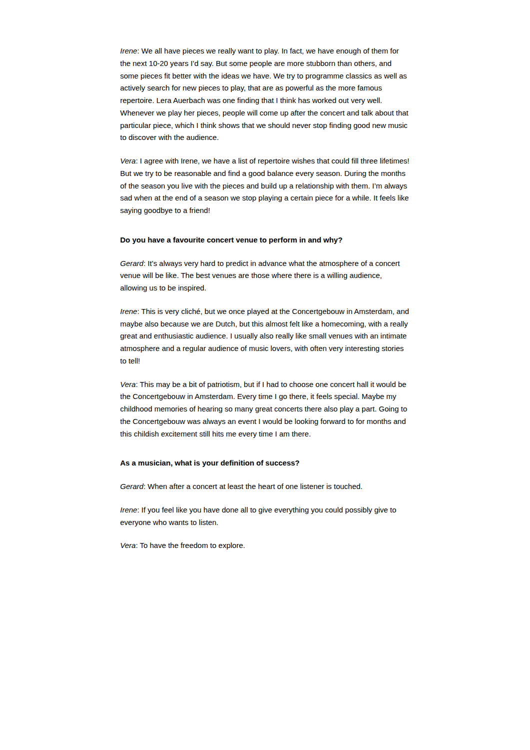Irene: We all have pieces we really want to play. In fact, we have enough of them for the next 10-20 years I’d say. But some people are more stubborn than others, and some pieces fit better with the ideas we have. We try to programme classics as well as actively search for new pieces to play, that are as powerful as the more famous repertoire. Lera Auerbach was one finding that I think has worked out very well. Whenever we play her pieces, people will come up after the concert and talk about that particular piece, which I think shows that we should never stop finding good new music to discover with the audience.
Vera: I agree with Irene, we have a list of repertoire wishes that could fill three lifetimes! But we try to be reasonable and find a good balance every season. During the months of the season you live with the pieces and build up a relationship with them. I’m always sad when at the end of a season we stop playing a certain piece for a while. It feels like saying goodbye to a friend!
Do you have a favourite concert venue to perform in and why?
Gerard: It’s always very hard to predict in advance what the atmosphere of a concert venue will be like. The best venues are those where there is a willing audience, allowing us to be inspired.
Irene: This is very cliché, but we once played at the Concertgebouw in Amsterdam, and maybe also because we are Dutch, but this almost felt like a homecoming, with a really great and enthusiastic audience. I usually also really like small venues with an intimate atmosphere and a regular audience of music lovers, with often very interesting stories to tell!
Vera: This may be a bit of patriotism, but if I had to choose one concert hall it would be the Concertgebouw in Amsterdam. Every time I go there, it feels special. Maybe my childhood memories of hearing so many great concerts there also play a part. Going to the Concertgebouw was always an event I would be looking forward to for months and this childish excitement still hits me every time I am there.
As a musician, what is your definition of success?
Gerard: When after a concert at least the heart of one listener is touched.
Irene: If you feel like you have done all to give everything you could possibly give to everyone who wants to listen.
Vera: To have the freedom to explore.